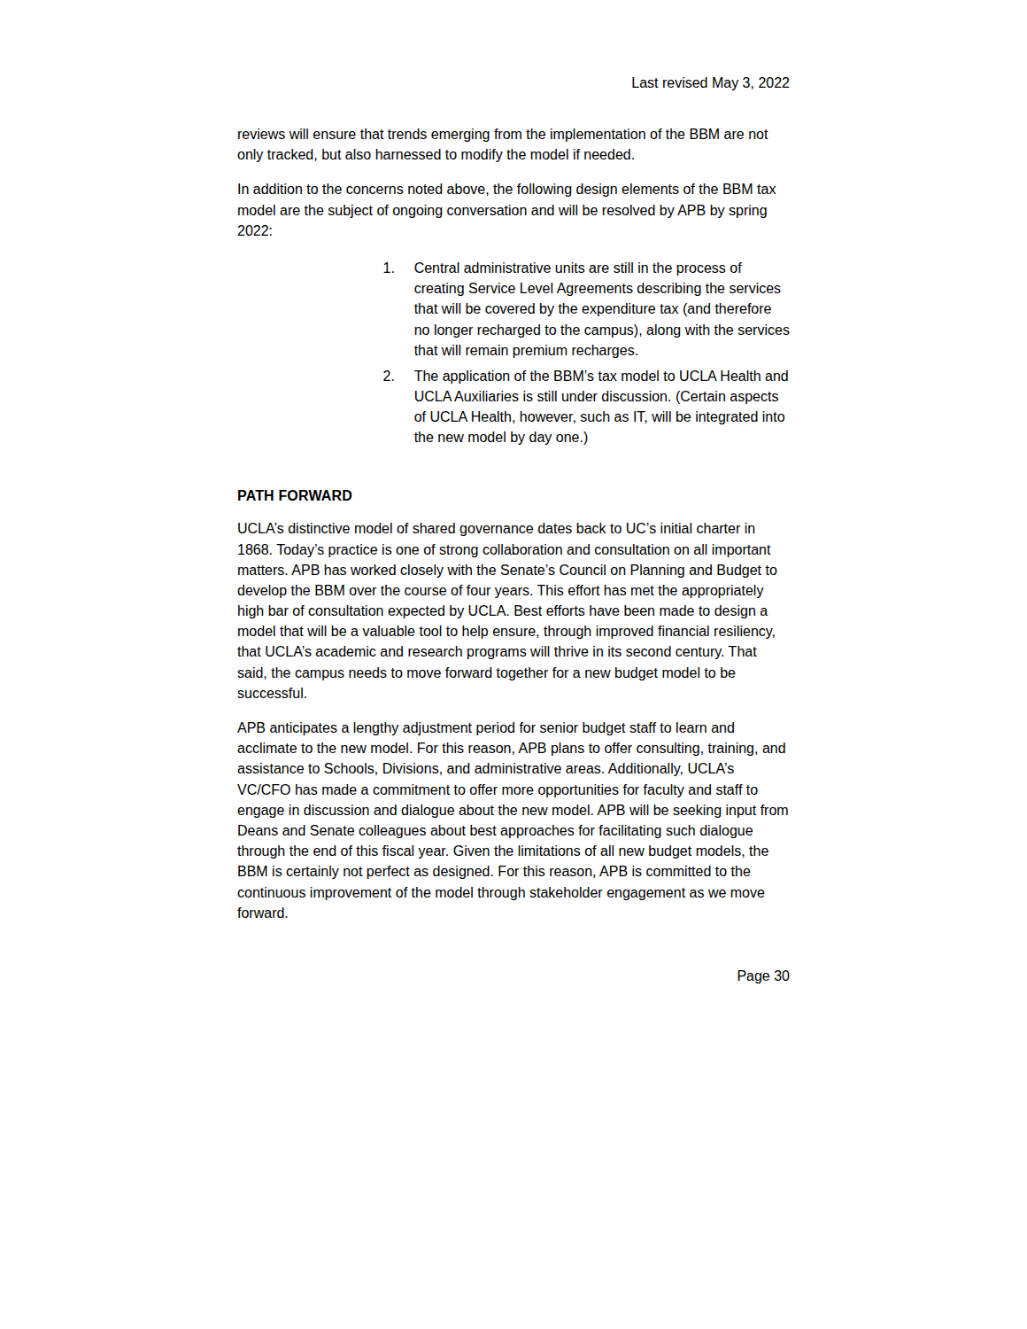Last revised May 3, 2022
reviews will ensure that trends emerging from the implementation of the BBM are not only tracked, but also harnessed to modify the model if needed.
In addition to the concerns noted above, the following design elements of the BBM tax model are the subject of ongoing conversation and will be resolved by APB by spring 2022:
Central administrative units are still in the process of creating Service Level Agreements describing the services that will be covered by the expenditure tax (and therefore no longer recharged to the campus), along with the services that will remain premium recharges.
The application of the BBM’s tax model to UCLA Health and UCLA Auxiliaries is still under discussion. (Certain aspects of UCLA Health, however, such as IT, will be integrated into the new model by day one.)
PATH FORWARD
UCLA’s distinctive model of shared governance dates back to UC’s initial charter in 1868. Today’s practice is one of strong collaboration and consultation on all important matters. APB has worked closely with the Senate’s Council on Planning and Budget to develop the BBM over the course of four years. This effort has met the appropriately high bar of consultation expected by UCLA. Best efforts have been made to design a model that will be a valuable tool to help ensure, through improved financial resiliency, that UCLA’s academic and research programs will thrive in its second century. That said, the campus needs to move forward together for a new budget model to be successful.
APB anticipates a lengthy adjustment period for senior budget staff to learn and acclimate to the new model. For this reason, APB plans to offer consulting, training, and assistance to Schools, Divisions, and administrative areas. Additionally, UCLA’s VC/CFO has made a commitment to offer more opportunities for faculty and staff to engage in discussion and dialogue about the new model. APB will be seeking input from Deans and Senate colleagues about best approaches for facilitating such dialogue through the end of this fiscal year. Given the limitations of all new budget models, the BBM is certainly not perfect as designed. For this reason, APB is committed to the continuous improvement of the model through stakeholder engagement as we move forward.
Page 30